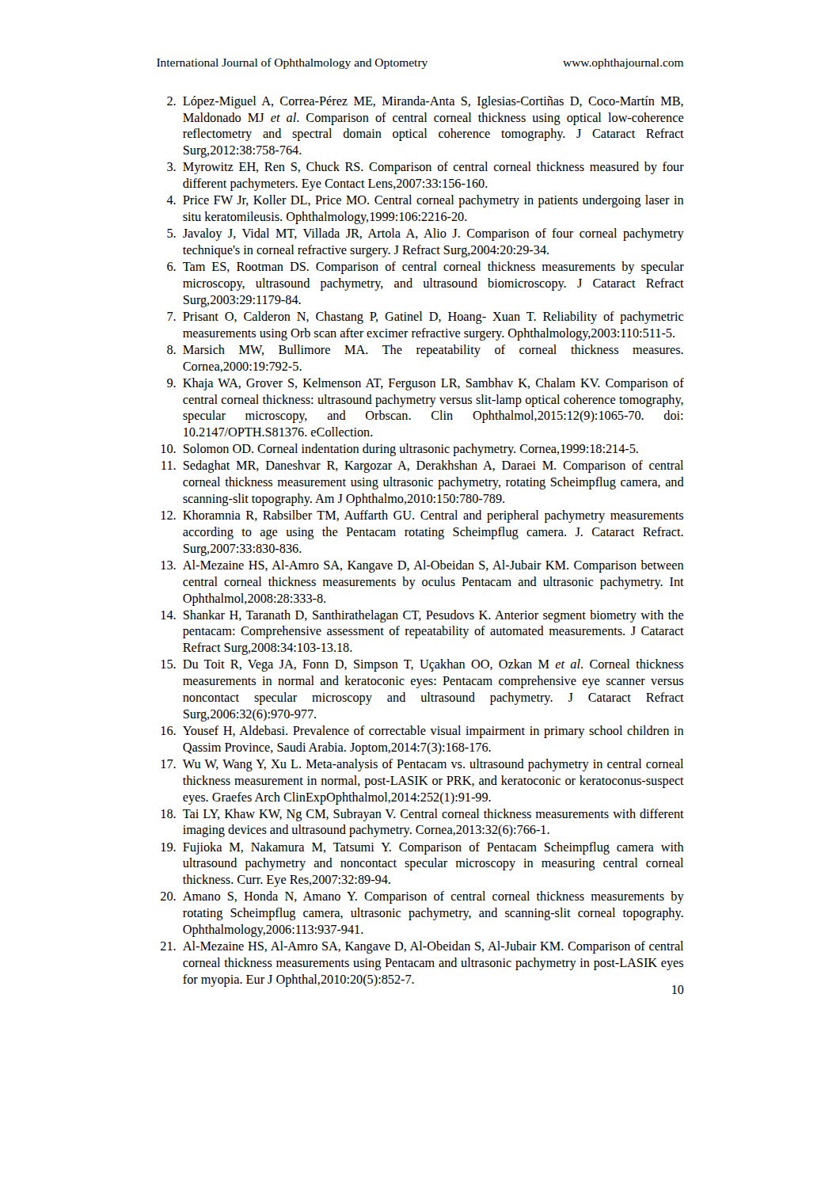International Journal of Ophthalmology and Optometry www.ophthajournal.com
2. López-Miguel A, Correa-Pérez ME, Miranda-Anta S, Iglesias-Cortiñas D, Coco-Martín MB, Maldonado MJ et al. Comparison of central corneal thickness using optical low-coherence reflectometry and spectral domain optical coherence tomography. J Cataract Refract Surg,2012:38:758-764.
3. Myrowitz EH, Ren S, Chuck RS. Comparison of central corneal thickness measured by four different pachymeters. Eye Contact Lens,2007:33:156-160.
4. Price FW Jr, Koller DL, Price MO. Central corneal pachymetry in patients undergoing laser in situ keratomileusis. Ophthalmology,1999:106:2216-20.
5. Javaloy J, Vidal MT, Villada JR, Artola A, Alio J. Comparison of four corneal pachymetry technique's in corneal refractive surgery. J Refract Surg,2004:20:29-34.
6. Tam ES, Rootman DS. Comparison of central corneal thickness measurements by specular microscopy, ultrasound pachymetry, and ultrasound biomicroscopy. J Cataract Refract Surg,2003:29:1179-84.
7. Prisant O, Calderon N, Chastang P, Gatinel D, Hoang- Xuan T. Reliability of pachymetric measurements using Orb scan after excimer refractive surgery. Ophthalmology,2003:110:511-5.
8. Marsich MW, Bullimore MA. The repeatability of corneal thickness measures. Cornea,2000:19:792-5.
9. Khaja WA, Grover S, Kelmenson AT, Ferguson LR, Sambhav K, Chalam KV. Comparison of central corneal thickness: ultrasound pachymetry versus slit-lamp optical coherence tomography, specular microscopy, and Orbscan. Clin Ophthalmol,2015:12(9):1065-70. doi: 10.2147/OPTH.S81376. eCollection.
10. Solomon OD. Corneal indentation during ultrasonic pachymetry. Cornea,1999:18:214-5.
11. Sedaghat MR, Daneshvar R, Kargozar A, Derakhshan A, Daraei M. Comparison of central corneal thickness measurement using ultrasonic pachymetry, rotating Scheimpflug camera, and scanning-slit topography. Am J Ophthalmo,2010:150:780-789.
12. Khoramnia R, Rabsilber TM, Auffarth GU. Central and peripheral pachymetry measurements according to age using the Pentacam rotating Scheimpflug camera. J. Cataract Refract. Surg,2007:33:830-836.
13. Al-Mezaine HS, Al-Amro SA, Kangave D, Al-Obeidan S, Al-Jubair KM. Comparison between central corneal thickness measurements by oculus Pentacam and ultrasonic pachymetry. Int Ophthalmol,2008:28:333-8.
14. Shankar H, Taranath D, Santhirathelagan CT, Pesudovs K. Anterior segment biometry with the pentacam: Comprehensive assessment of repeatability of automated measurements. J Cataract Refract Surg,2008:34:103-13.18.
15. Du Toit R, Vega JA, Fonn D, Simpson T, Uçakhan OO, Ozkan M et al. Corneal thickness measurements in normal and keratoconic eyes: Pentacam comprehensive eye scanner versus noncontact specular microscopy and ultrasound pachymetry. J Cataract Refract Surg,2006:32(6):970-977.
16. Yousef H, Aldebasi. Prevalence of correctable visual impairment in primary school children in Qassim Province, Saudi Arabia. Joptom,2014:7(3):168-176.
17. Wu W, Wang Y, Xu L. Meta-analysis of Pentacam vs. ultrasound pachymetry in central corneal thickness measurement in normal, post-LASIK or PRK, and keratoconic or keratoconus-suspect eyes. Graefes Arch ClinExpOphthalmol,2014:252(1):91-99.
18. Tai LY, Khaw KW, Ng CM, Subrayan V. Central corneal thickness measurements with different imaging devices and ultrasound pachymetry. Cornea,2013:32(6):766-1.
19. Fujioka M, Nakamura M, Tatsumi Y. Comparison of Pentacam Scheimpflug camera with ultrasound pachymetry and noncontact specular microscopy in measuring central corneal thickness. Curr. Eye Res,2007:32:89-94.
20. Amano S, Honda N, Amano Y. Comparison of central corneal thickness measurements by rotating Scheimpflug camera, ultrasonic pachymetry, and scanning-slit corneal topography. Ophthalmology,2006:113:937-941.
21. Al-Mezaine HS, Al-Amro SA, Kangave D, Al-Obeidan S, Al-Jubair KM. Comparison of central corneal thickness measurements using Pentacam and ultrasonic pachymetry in post-LASIK eyes for myopia. Eur J Ophthal,2010:20(5):852-7.
10